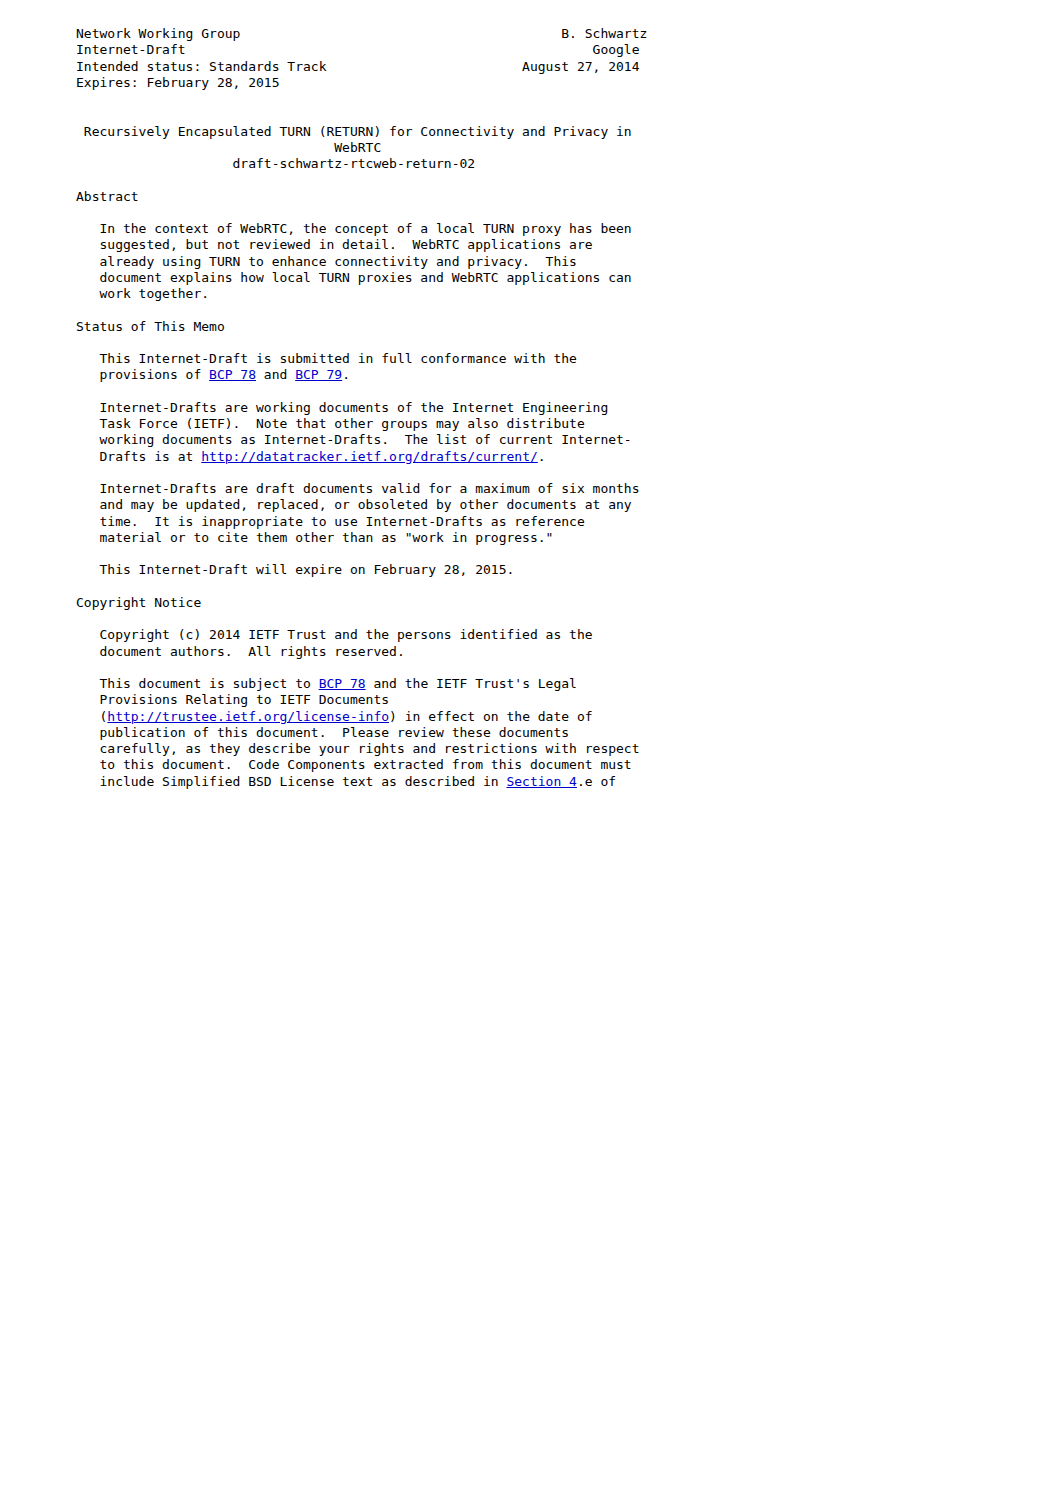Network Working Group B. Schwartz Internet-Draft Google Intended status: Standards Track August 27, 2014 Expires: February 28, 2015 Recursively Encapsulated TURN (RETURN) for Connectivity and Privacy in WebRTC draft-schwartz-rtcweb-return-02 Abstract In the context of WebRTC, the concept of a local TURN proxy has been suggested, but not reviewed in detail. WebRTC applications are already using TURN to enhance connectivity and privacy. This document explains how local TURN proxies and WebRTC applications can work together. Status of This Memo This Internet-Draft is submitted in full conformance with the provisions of BCP 78 and BCP 79. Internet-Drafts are working documents of the Internet Engineering Task Force (IETF). Note that other groups may also distribute working documents as Internet-Drafts. The list of current Internet- Drafts is at http://datatracker.ietf.org/drafts/current/. Internet-Drafts are draft documents valid for a maximum of six months and may be updated, replaced, or obsoleted by other documents at any time. It is inappropriate to use Internet-Drafts as reference material or to cite them other than as "work in progress." This Internet-Draft will expire on February 28, 2015. Copyright Notice Copyright (c) 2014 IETF Trust and the persons identified as the document authors. All rights reserved. This document is subject to BCP 78 and the IETF Trust's Legal Provisions Relating to IETF Documents (http://trustee.ietf.org/license-info) in effect on the date of publication of this document. Please review these documents carefully, as they describe your rights and restrictions with respect to this document. Code Components extracted from this document must include Simplified BSD License text as described in Section 4.e of